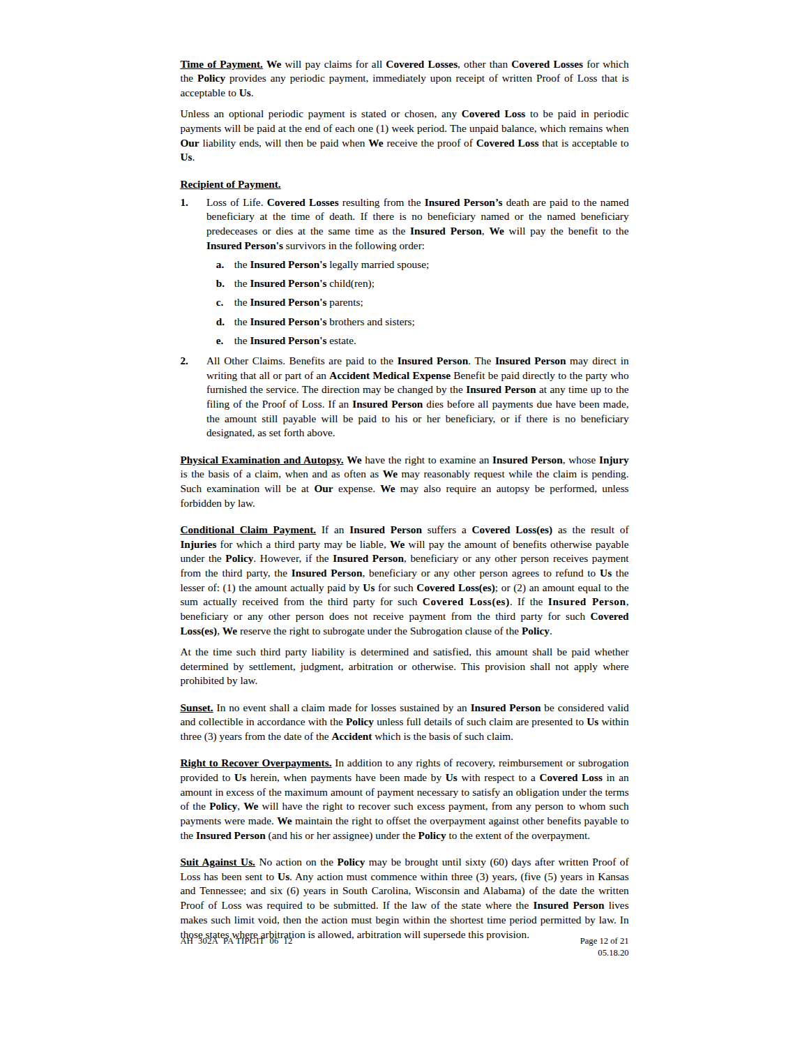Time of Payment. We will pay claims for all Covered Losses, other than Covered Losses for which the Policy provides any periodic payment, immediately upon receipt of written Proof of Loss that is acceptable to Us.
Unless an optional periodic payment is stated or chosen, any Covered Loss to be paid in periodic payments will be paid at the end of each one (1) week period. The unpaid balance, which remains when Our liability ends, will then be paid when We receive the proof of Covered Loss that is acceptable to Us.
Recipient of Payment.
Loss of Life. Covered Losses resulting from the Insured Person’s death are paid to the named beneficiary at the time of death. If there is no beneficiary named or the named beneficiary predeceases or dies at the same time as the Insured Person, We will pay the benefit to the Insured Person's survivors in the following order:
the Insured Person's legally married spouse;
the Insured Person's child(ren);
the Insured Person's parents;
the Insured Person's brothers and sisters;
the Insured Person's estate.
All Other Claims. Benefits are paid to the Insured Person. The Insured Person may direct in writing that all or part of an Accident Medical Expense Benefit be paid directly to the party who furnished the service. The direction may be changed by the Insured Person at any time up to the filing of the Proof of Loss. If an Insured Person dies before all payments due have been made, the amount still payable will be paid to his or her beneficiary, or if there is no beneficiary designated, as set forth above.
Physical Examination and Autopsy. We have the right to examine an Insured Person, whose Injury is the basis of a claim, when and as often as We may reasonably request while the claim is pending. Such examination will be at Our expense. We may also require an autopsy be performed, unless forbidden by law.
Conditional Claim Payment. If an Insured Person suffers a Covered Loss(es) as the result of Injuries for which a third party may be liable, We will pay the amount of benefits otherwise payable under the Policy. However, if the Insured Person, beneficiary or any other person receives payment from the third party, the Insured Person, beneficiary or any other person agrees to refund to Us the lesser of: (1) the amount actually paid by Us for such Covered Loss(es); or (2) an amount equal to the sum actually received from the third party for such Covered Loss(es). If the Insured Person, beneficiary or any other person does not receive payment from the third party for such Covered Loss(es), We reserve the right to subrogate under the Subrogation clause of the Policy.
At the time such third party liability is determined and satisfied, this amount shall be paid whether determined by settlement, judgment, arbitration or otherwise. This provision shall not apply where prohibited by law.
Sunset. In no event shall a claim made for losses sustained by an Insured Person be considered valid and collectible in accordance with the Policy unless full details of such claim are presented to Us within three (3) years from the date of the Accident which is the basis of such claim.
Right to Recover Overpayments. In addition to any rights of recovery, reimbursement or subrogation provided to Us herein, when payments have been made by Us with respect to a Covered Loss in an amount in excess of the maximum amount of payment necessary to satisfy an obligation under the terms of the Policy, We will have the right to recover such excess payment, from any person to whom such payments were made. We maintain the right to offset the overpayment against other benefits payable to the Insured Person (and his or her assignee) under the Policy to the extent of the overpayment.
Suit Against Us. No action on the Policy may be brought until sixty (60) days after written Proof of Loss has been sent to Us. Any action must commence within three (3) years, (five (5) years in Kansas and Tennessee; and six (6) years in South Carolina, Wisconsin and Alabama) of the date the written Proof of Loss was required to be submitted. If the law of the state where the Insured Person lives makes such limit void, then the action must begin within the shortest time period permitted by law. In those states where arbitration is allowed, arbitration will supersede this provision.
AH 302A PA TIPGIT 06 12
Page 12 of 21
05.18.20